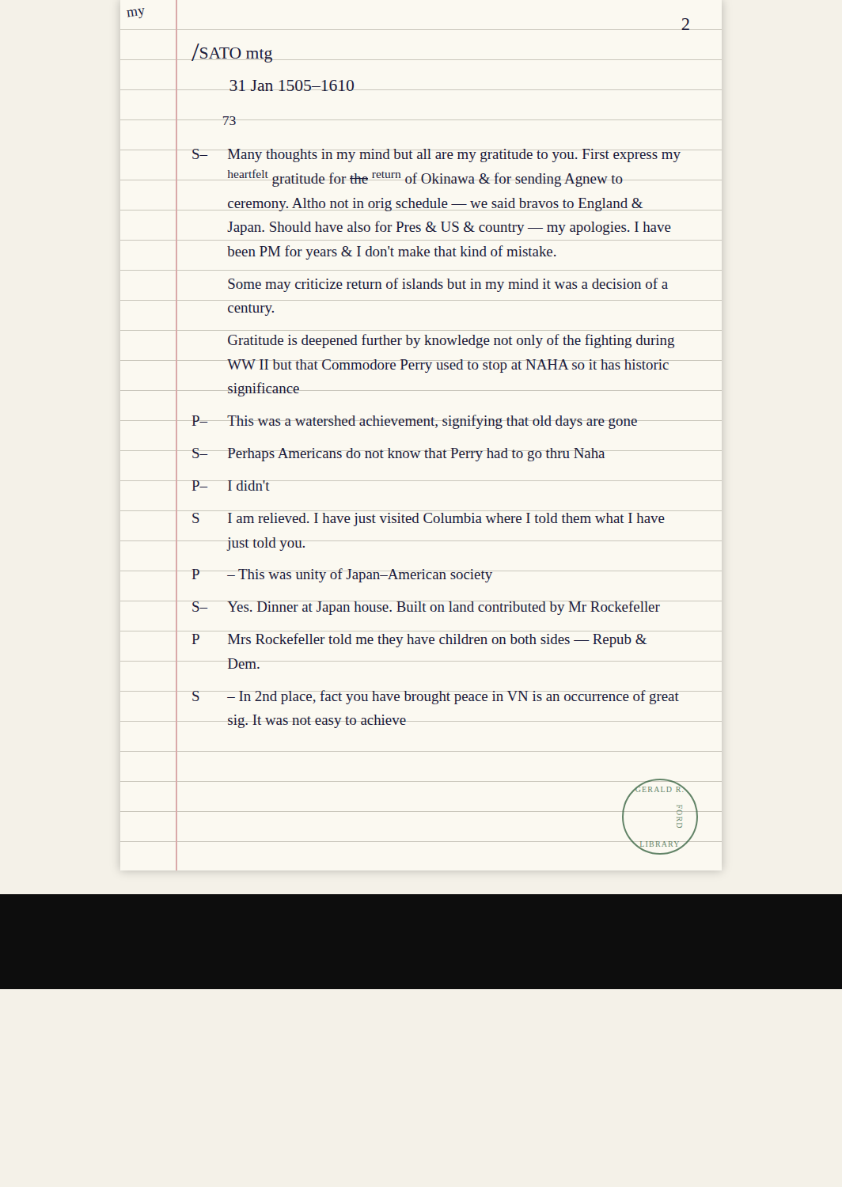2
/SATO mtg
31 Jan 1505–1610
73
S–
Many thoughts in my mind but all are my gratitude to you. First express my heartfelt gratitude for the return of Okinawa & for sending Agnew to ceremony. Altho not in orig schedule — we said bravos to England & Japan. Should have also for Pres & US & country — my apologies. I have been PM for years & I don't make that kind of mistake.
Some may criticize return of islands but in my mind it was a decision of a century.
my Gratitude is deepened further by knowledge not only of the fighting during WW II but that Commodore Perry used to stop at NAHA so it has historic significance
P–
This was a watershed achievement, signifying that old days are gone
S–
Perhaps Americans do not know that Perry had to go thru Naha
P–
I didn't
S
I am relieved. I have just visited Columbia where I told them what I have just told you.
P
– This was unity of Japan–American society
S–
Yes. Dinner at Japan house. Built on land contributed by Mr Rockefeller
P
Mrs Rockefeller told me they have children on both sides — Repub & Dem.
S
– In 2nd place, fact you have brought peace in VN is an occurrence of great sig. It was not easy to achieve
GERALD R. FORD LIBRARY